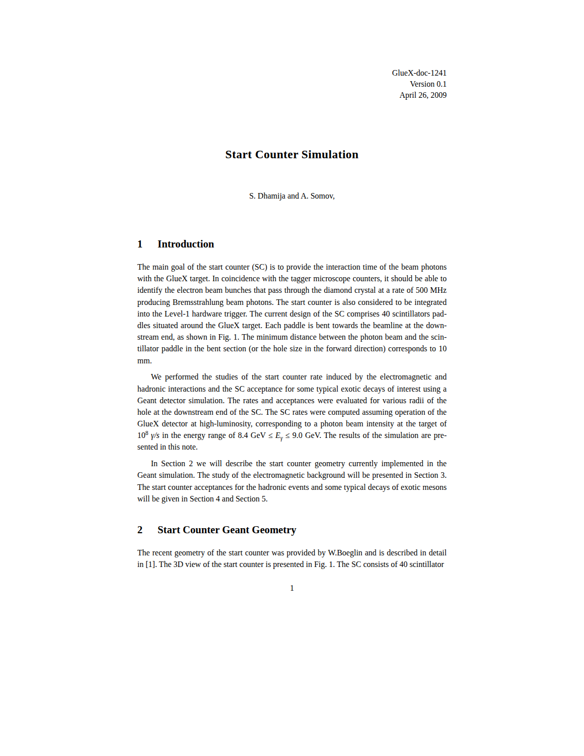GlueX-doc-1241
Version 0.1
April 26, 2009
Start Counter Simulation
S. Dhamija and A. Somov,
1 Introduction
The main goal of the start counter (SC) is to provide the interaction time of the beam photons with the GlueX target. In coincidence with the tagger microscope counters, it should be able to identify the electron beam bunches that pass through the diamond crystal at a rate of 500 MHz producing Bremsstrahlung beam photons. The start counter is also considered to be integrated into the Level-1 hardware trigger. The current design of the SC comprises 40 scintillators paddles situated around the GlueX target. Each paddle is bent towards the beamline at the downstream end, as shown in Fig. 1. The minimum distance between the photon beam and the scintillator paddle in the bent section (or the hole size in the forward direction) corresponds to 10 mm.
We performed the studies of the start counter rate induced by the electromagnetic and hadronic interactions and the SC acceptance for some typical exotic decays of interest using a Geant detector simulation. The rates and acceptances were evaluated for various radii of the hole at the downstream end of the SC. The SC rates were computed assuming operation of the GlueX detector at high-luminosity, corresponding to a photon beam intensity at the target of 108 γ/s in the energy range of 8.4 GeV ≤ Eγ ≤ 9.0 GeV. The results of the simulation are presented in this note.
In Section 2 we will describe the start counter geometry currently implemented in the Geant simulation. The study of the electromagnetic background will be presented in Section 3. The start counter acceptances for the hadronic events and some typical decays of exotic mesons will be given in Section 4 and Section 5.
2 Start Counter Geant Geometry
The recent geometry of the start counter was provided by W.Boeglin and is described in detail in [1]. The 3D view of the start counter is presented in Fig. 1. The SC consists of 40 scintillator
1